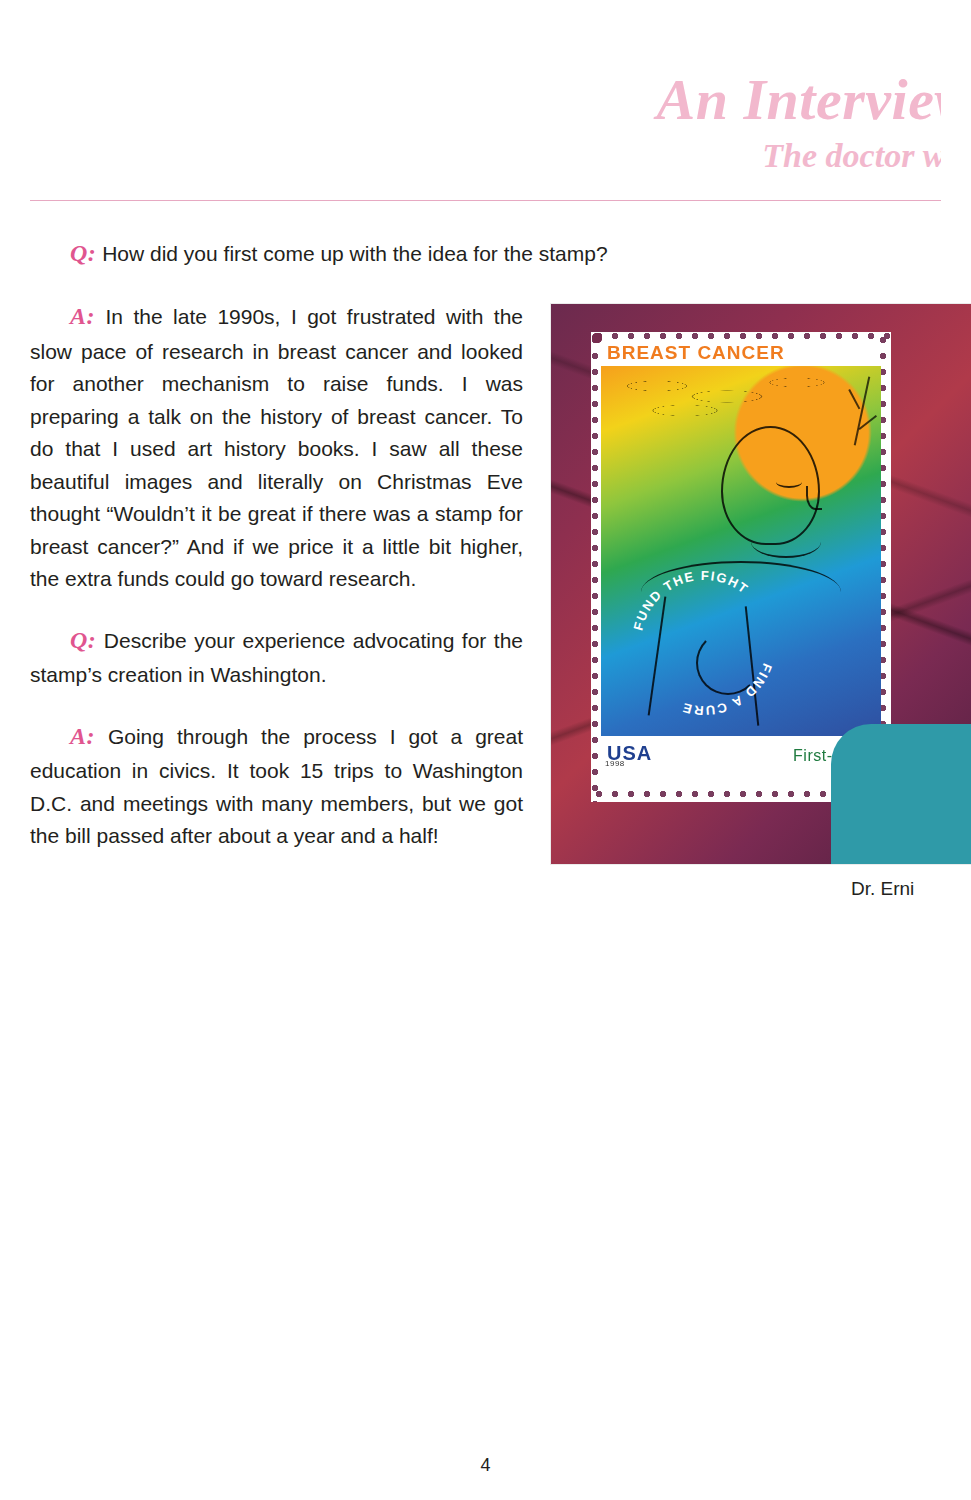An Interview wit
The doctor who came u
Q: How did you first come up with the idea for the stamp?
BREAST CANCER
FUND THE FIGHT FIND A CURE
1998
USA First-Class
Dr. Erni
A: In the late 1990s, I got frustrated with the slow pace of research in breast cancer and looked for another mechanism to raise funds. I was preparing a talk on the history of breast cancer. To do that I used art history books. I saw all these beautiful images and literally on Christmas Eve thought “Wouldn’t it be great if there was a stamp for breast cancer?” And if we price it a little bit higher, the extra funds could go toward research.
Q: Describe your experience advocating for the stamp’s creation in Washington.
A: Going through the process I got a great education in civics. It took 15 trips to Washington D.C. and meetings with many members, but we got the bill passed after about a year and a half!
4